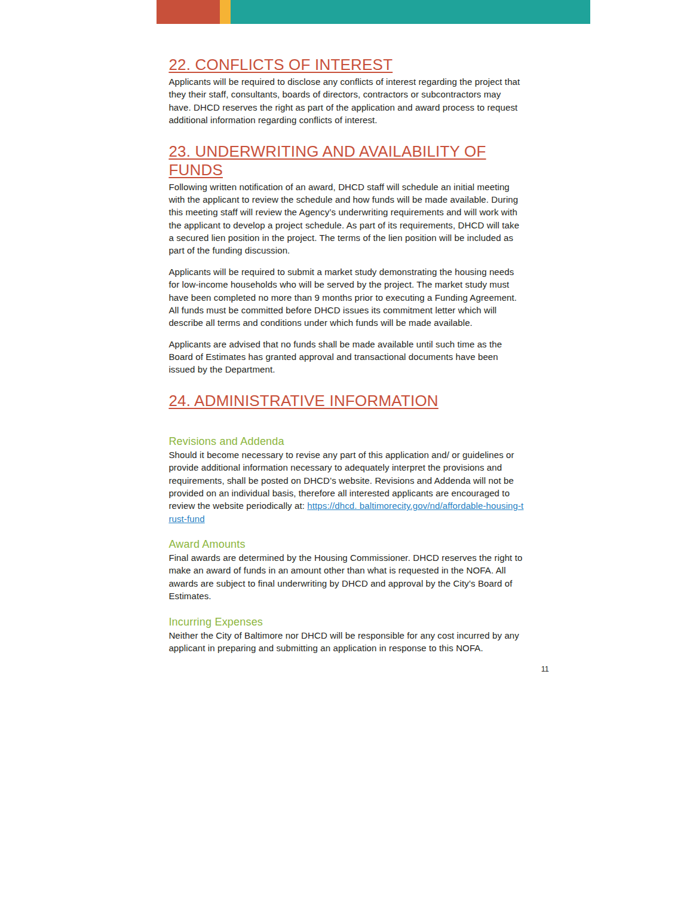22. Conflicts of Interest
Applicants will be required to disclose any conflicts of interest regarding the project that they their staff, consultants, boards of directors, contractors or subcontractors may have. DHCD reserves the right as part of the application and award process to request additional information regarding conflicts of interest.
23. Underwriting and Availability of Funds
Following written notification of an award, DHCD staff will schedule an initial meeting with the applicant to review the schedule and how funds will be made available. During this meeting staff will review the Agency’s underwriting requirements and will work with the applicant to develop a project schedule. As part of its requirements, DHCD will take a secured lien position in the project. The terms of the lien position will be included as part of the funding discussion.
Applicants will be required to submit a market study demonstrating the housing needs for low-income households who will be served by the project. The market study must have been completed no more than 9 months prior to executing a Funding Agreement. All funds must be committed before DHCD issues its commitment letter which will describe all terms and conditions under which funds will be made available.
Applicants are advised that no funds shall be made available until such time as the Board of Estimates has granted approval and transactional documents have been issued by the Department.
24. Administrative Information
Revisions and Addenda
Should it become necessary to revise any part of this application and/ or guidelines or provide additional information necessary to adequately interpret the provisions and requirements, shall be posted on DHCD’s website. Revisions and Addenda will not be provided on an individual basis, therefore all interested applicants are encouraged to review the website periodically at: https://dhcd. baltimorecity.gov/nd/affordable-housing-trust-fund
Award Amounts
Final awards are determined by the Housing Commissioner. DHCD reserves the right to make an award of funds in an amount other than what is requested in the NOFA. All awards are subject to final underwriting by DHCD and approval by the City’s Board of Estimates.
Incurring Expenses
Neither the City of Baltimore nor DHCD will be responsible for any cost incurred by any applicant in preparing and submitting an application in response to this NOFA.
11